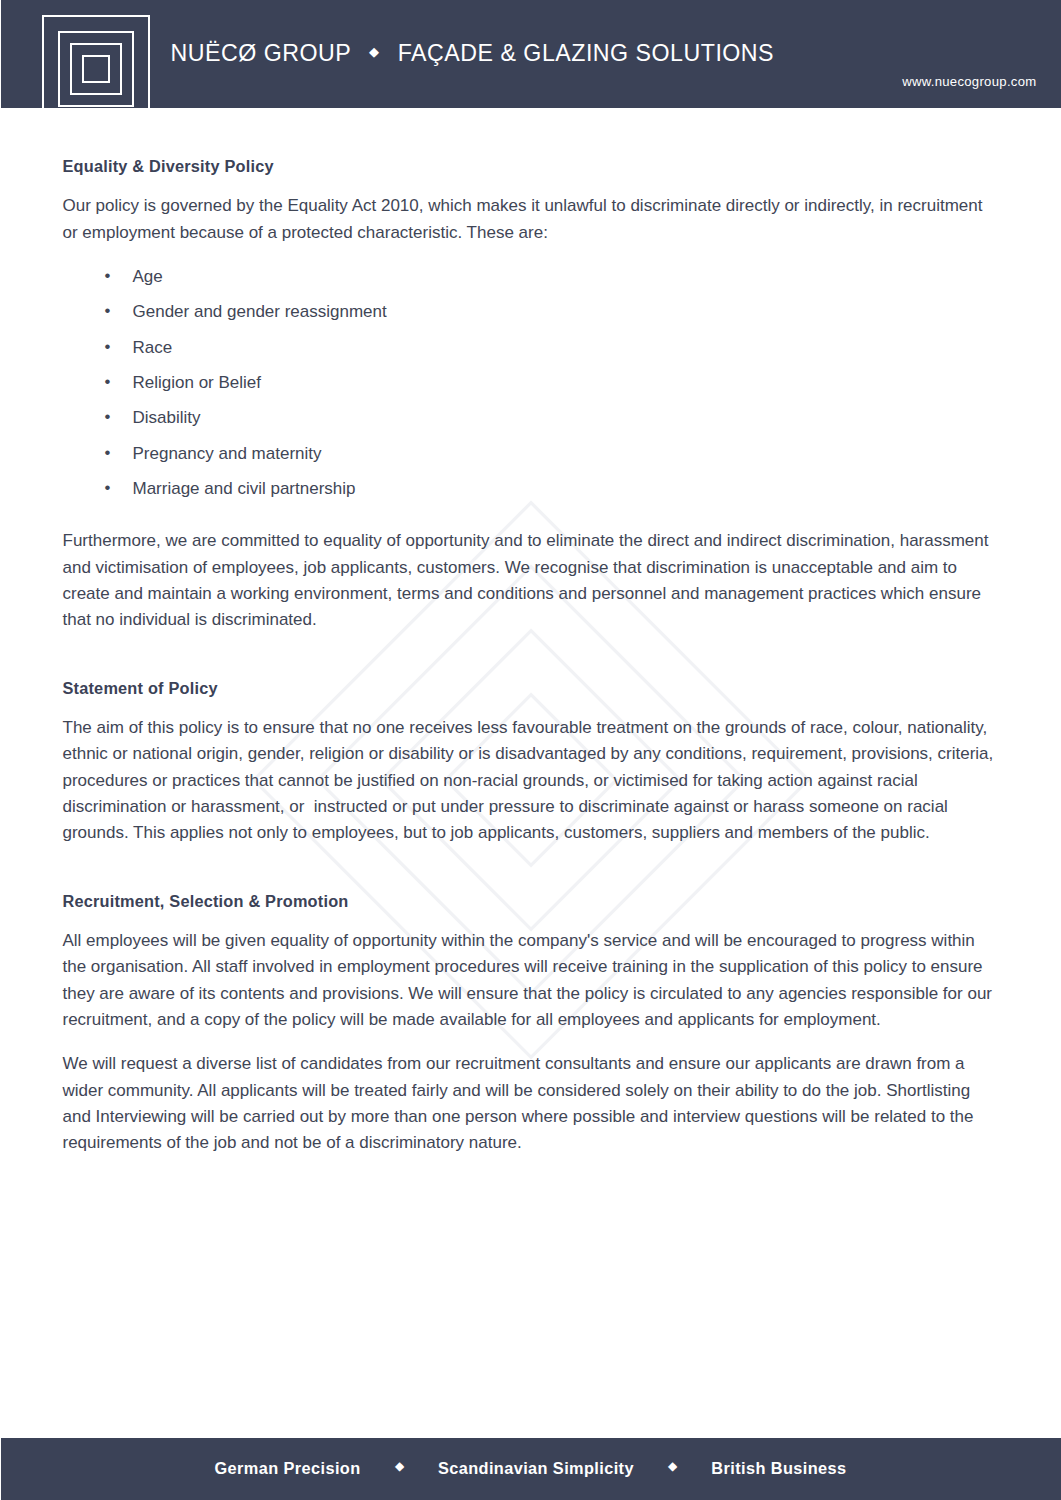NUËCØ GROUP ◆ FAÇADE & GLAZING SOLUTIONS
www.nuecogroup.com
Equality & Diversity Policy
Our policy is governed by the Equality Act 2010, which makes it unlawful to discriminate directly or indirectly, in recruitment or employment because of a protected characteristic. These are:
Age
Gender and gender reassignment
Race
Religion or Belief
Disability
Pregnancy and maternity
Marriage and civil partnership
Furthermore, we are committed to equality of opportunity and to eliminate the direct and indirect discrimination, harassment and victimisation of employees, job applicants, customers. We recognise that discrimination is unacceptable and aim to create and maintain a working environment, terms and conditions and personnel and management practices which ensure that no individual is discriminated.
Statement of Policy
The aim of this policy is to ensure that no one receives less favourable treatment on the grounds of race, colour, nationality, ethnic or national origin, gender, religion or disability or is disadvantaged by any conditions, requirement, provisions, criteria, procedures or practices that cannot be justified on non-racial grounds, or victimised for taking action against racial discrimination or harassment, or instructed or put under pressure to discriminate against or harass someone on racial grounds. This applies not only to employees, but to job applicants, customers, suppliers and members of the public.
Recruitment, Selection & Promotion
All employees will be given equality of opportunity within the company's service and will be encouraged to progress within the organisation. All staff involved in employment procedures will receive training in the supplication of this policy to ensure they are aware of its contents and provisions. We will ensure that the policy is circulated to any agencies responsible for our recruitment, and a copy of the policy will be made available for all employees and applicants for employment.
We will request a diverse list of candidates from our recruitment consultants and ensure our applicants are drawn from a wider community. All applicants will be treated fairly and will be considered solely on their ability to do the job. Shortlisting and Interviewing will be carried out by more than one person where possible and interview questions will be related to the requirements of the job and not be of a discriminatory nature.
German Precision ◆ Scandinavian Simplicity ◆ British Business